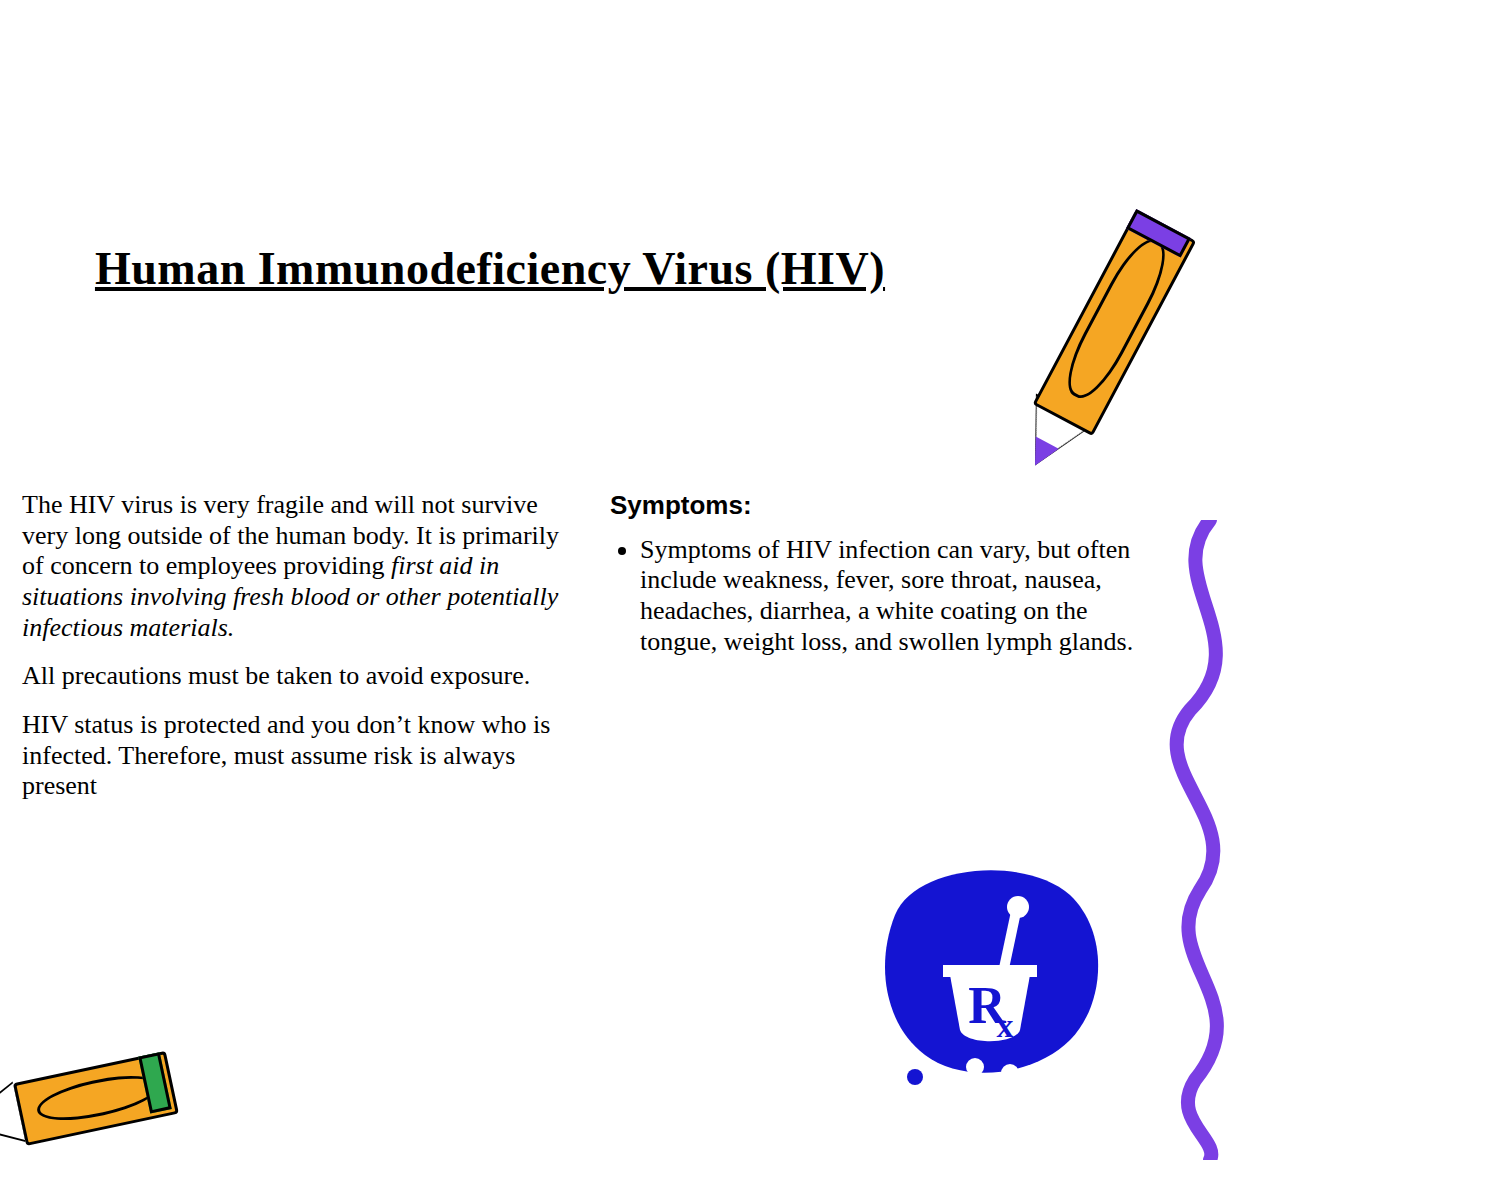Human Immunodeficiency Virus (HIV)
The HIV virus is very fragile and will not survive very long outside of the human body. It is primarily of concern to employees providing first aid in situations involving fresh blood or other potentially infectious materials.
All precautions must be taken to avoid exposure.
HIV status is protected and you don’t know who is infected. Therefore, must assume risk is always present
Symptoms:
Symptoms of HIV infection can vary, but often include weakness, fever, sore throat, nausea, headaches, diarrhea, a white coating on the tongue, weight loss, and swollen lymph glands.
R x